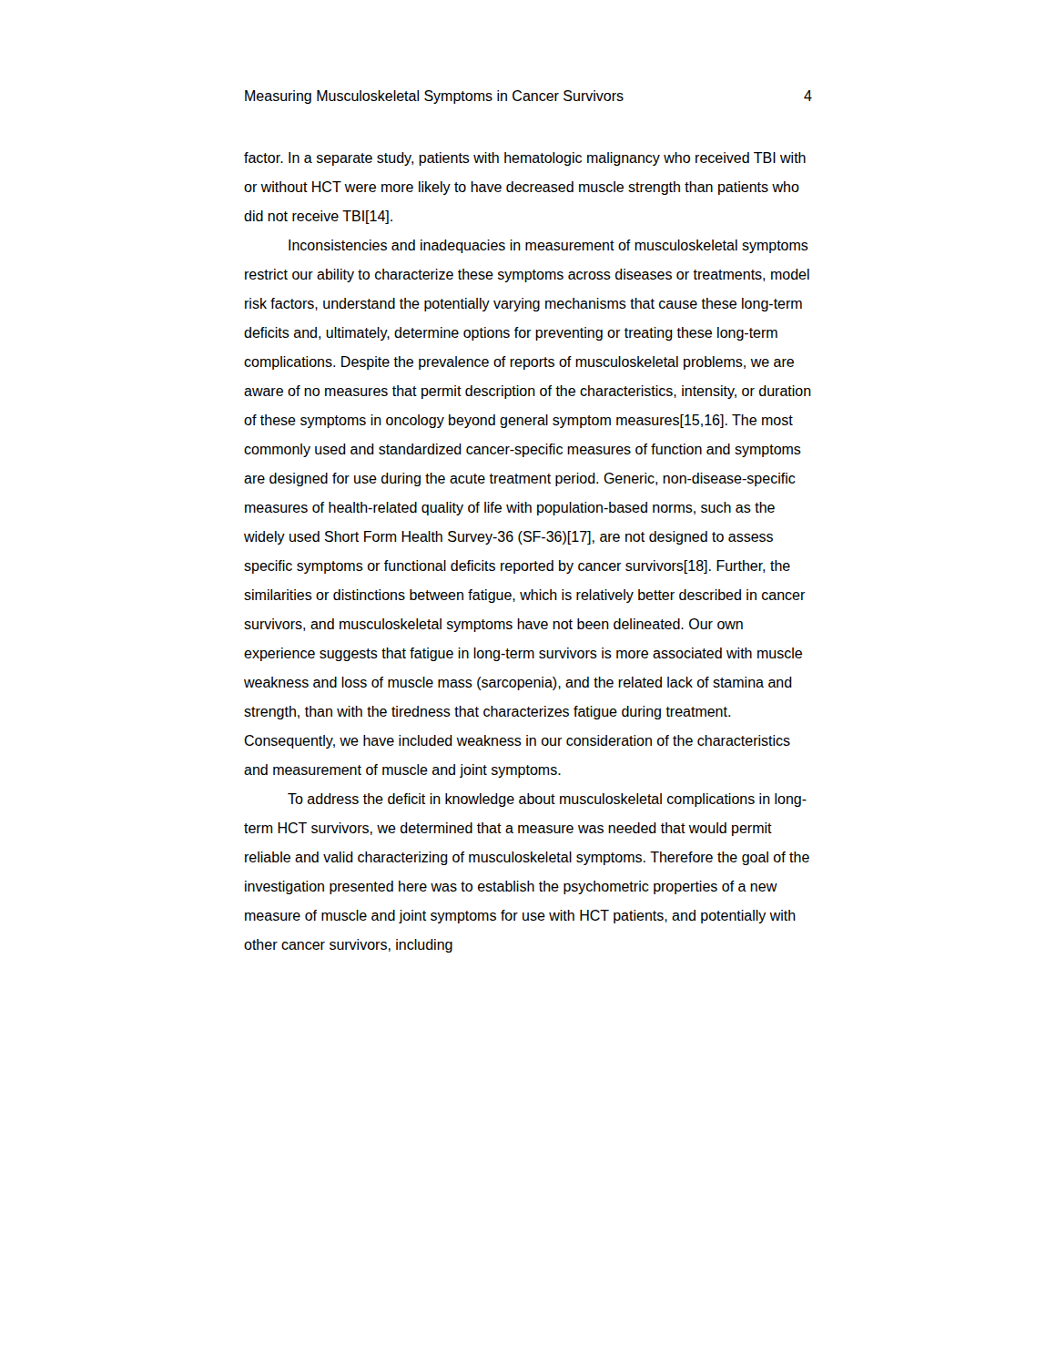Measuring Musculoskeletal Symptoms in Cancer Survivors 4
factor. In a separate study, patients with hematologic malignancy who received TBI with or without HCT were more likely to have decreased muscle strength than patients who did not receive TBI[14].
Inconsistencies and inadequacies in measurement of musculoskeletal symptoms restrict our ability to characterize these symptoms across diseases or treatments, model risk factors, understand the potentially varying mechanisms that cause these long-term deficits and, ultimately, determine options for preventing or treating these long-term complications. Despite the prevalence of reports of musculoskeletal problems, we are aware of no measures that permit description of the characteristics, intensity, or duration of these symptoms in oncology beyond general symptom measures[15,16]. The most commonly used and standardized cancer-specific measures of function and symptoms are designed for use during the acute treatment period. Generic, non-disease-specific measures of health-related quality of life with population-based norms, such as the widely used Short Form Health Survey-36 (SF-36)[17], are not designed to assess specific symptoms or functional deficits reported by cancer survivors[18]. Further, the similarities or distinctions between fatigue, which is relatively better described in cancer survivors, and musculoskeletal symptoms have not been delineated. Our own experience suggests that fatigue in long-term survivors is more associated with muscle weakness and loss of muscle mass (sarcopenia), and the related lack of stamina and strength, than with the tiredness that characterizes fatigue during treatment. Consequently, we have included weakness in our consideration of the characteristics and measurement of muscle and joint symptoms.
To address the deficit in knowledge about musculoskeletal complications in long-term HCT survivors, we determined that a measure was needed that would permit reliable and valid characterizing of musculoskeletal symptoms. Therefore the goal of the investigation presented here was to establish the psychometric properties of a new measure of muscle and joint symptoms for use with HCT patients, and potentially with other cancer survivors, including